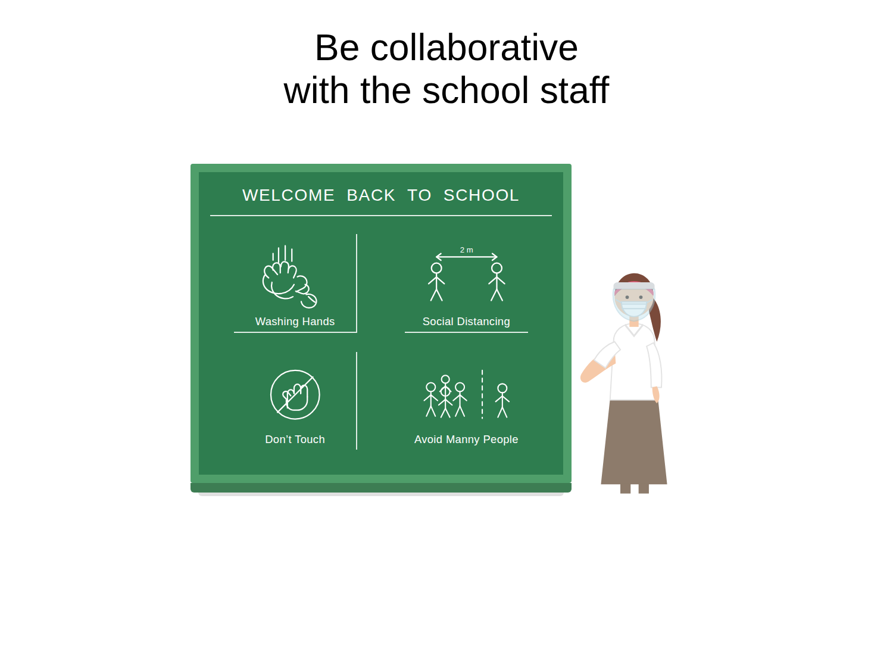Be collaborative
with the school staff
WELCOME BACK TO SCHOOL
Washing Hands
2 m
Social Distancing
Don’t Touch
Avoid Manny People